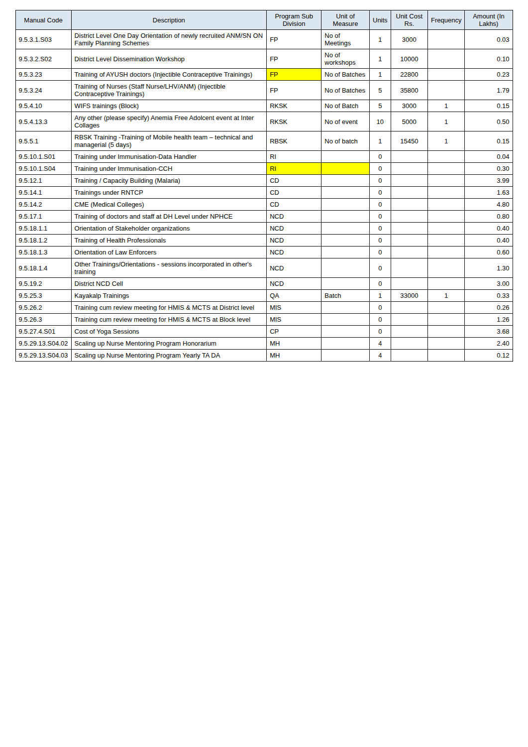| Manual Code | Description | Program Sub Division | Unit of Measure | Units | Unit Cost Rs. | Frequency | Amount (In Lakhs) |
| --- | --- | --- | --- | --- | --- | --- | --- |
| 9.5.3.1.S03 | District Level One Day Orientation of newly recruited ANM/SN ON Family Planning Schemes | FP | No of Meetings | 1 | 3000 | | 0.03 |
| 9.5.3.2.S02 | District Level Dissemination Workshop | FP | No of workshops | 1 | 10000 | | 0.10 |
| 9.5.3.23 | Training of AYUSH doctors (Injectible Contraceptive Trainings) | FP | No of Batches | 1 | 22800 | | 0.23 |
| 9.5.3.24 | Training of Nurses (Staff Nurse/LHV/ANM) (Injectible Contraceptive Trainings) | FP | No of Batches | 5 | 35800 | | 1.79 |
| 9.5.4.10 | WIFS trainings (Block) | RKSK | No of Batch | 5 | 3000 | 1 | 0.15 |
| 9.5.4.13.3 | Any other (please specify) Anemia Free Adolcent event at Inter Collages | RKSK | No of event | 10 | 5000 | 1 | 0.50 |
| 9.5.5.1 | RBSK Training -Training of Mobile health team – technical and managerial (5 days) | RBSK | No of batch | 1 | 15450 | 1 | 0.15 |
| 9.5.10.1.S01 | Training under Immunisation-Data Handler | RI | | 0 | | | 0.04 |
| 9.5.10.1.S04 | Training under Immunisation-CCH | RI | | 0 | | | 0.30 |
| 9.5.12.1 | Training / Capacity Building (Malaria) | CD | | 0 | | | 3.99 |
| 9.5.14.1 | Trainings under RNTCP | CD | | 0 | | | 1.63 |
| 9.5.14.2 | CME (Medical Colleges) | CD | | 0 | | | 4.80 |
| 9.5.17.1 | Training of doctors and staff at DH Level under NPHCE | NCD | | 0 | | | 0.80 |
| 9.5.18.1.1 | Orientation of Stakeholder organizations | NCD | | 0 | | | 0.40 |
| 9.5.18.1.2 | Training of Health Professionals | NCD | | 0 | | | 0.40 |
| 9.5.18.1.3 | Orientation of Law Enforcers | NCD | | 0 | | | 0.60 |
| 9.5.18.1.4 | Other Trainings/Orientations - sessions incorporated in other's training | NCD | | 0 | | | 1.30 |
| 9.5.19.2 | District NCD Cell | NCD | | 0 | | | 3.00 |
| 9.5.25.3 | Kayakalp Trainings | QA | Batch | 1 | 33000 | 1 | 0.33 |
| 9.5.26.2 | Training cum review meeting for HMIS & MCTS at District level | MIS | | 0 | | | 0.26 |
| 9.5.26.3 | Training cum review meeting for HMIS & MCTS at Block level | MIS | | 0 | | | 1.26 |
| 9.5.27.4.S01 | Cost of Yoga Sessions | CP | | 0 | | | 3.68 |
| 9.5.29.13.S04.02 | Scaling up Nurse Mentoring Program Honorarium | MH | | 4 | | | 2.40 |
| 9.5.29.13.S04.03 | Scaling up Nurse Mentoring Program Yearly TA DA | MH | | 4 | | | 0.12 |